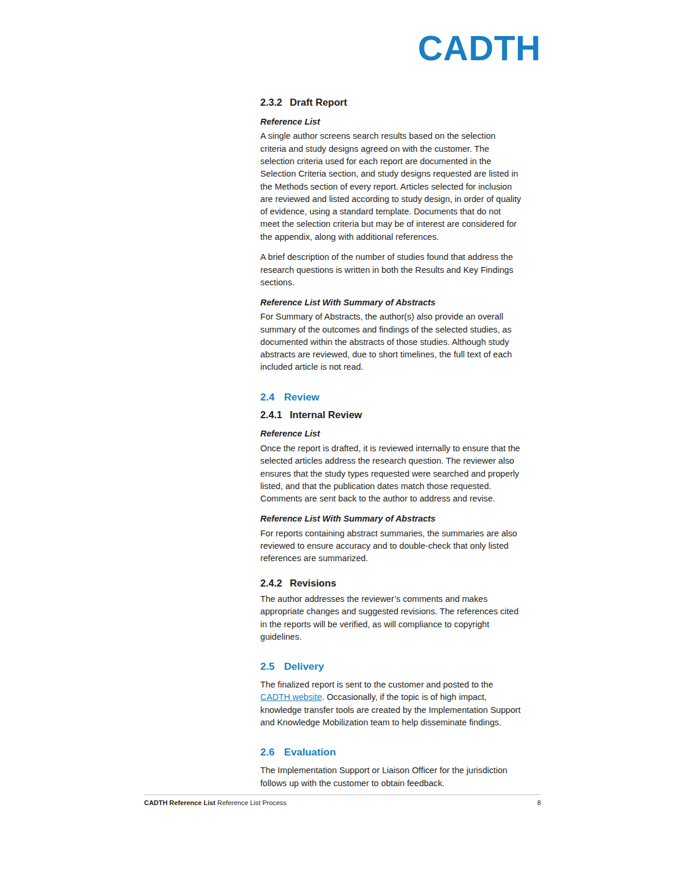CADTH
2.3.2 Draft Report
Reference List
A single author screens search results based on the selection criteria and study designs agreed on with the customer. The selection criteria used for each report are documented in the Selection Criteria section, and study designs requested are listed in the Methods section of every report. Articles selected for inclusion are reviewed and listed according to study design, in order of quality of evidence, using a standard template. Documents that do not meet the selection criteria but may be of interest are considered for the appendix, along with additional references.
A brief description of the number of studies found that address the research questions is written in both the Results and Key Findings sections.
Reference List With Summary of Abstracts
For Summary of Abstracts, the author(s) also provide an overall summary of the outcomes and findings of the selected studies, as documented within the abstracts of those studies. Although study abstracts are reviewed, due to short timelines, the full text of each included article is not read.
2.4 Review
2.4.1 Internal Review
Reference List
Once the report is drafted, it is reviewed internally to ensure that the selected articles address the research question. The reviewer also ensures that the study types requested were searched and properly listed, and that the publication dates match those requested. Comments are sent back to the author to address and revise.
Reference List With Summary of Abstracts
For reports containing abstract summaries, the summaries are also reviewed to ensure accuracy and to double-check that only listed references are summarized.
2.4.2 Revisions
The author addresses the reviewer’s comments and makes appropriate changes and suggested revisions. The references cited in the reports will be verified, as will compliance to copyright guidelines.
2.5 Delivery
The finalized report is sent to the customer and posted to the CADTH website. Occasionally, if the topic is of high impact, knowledge transfer tools are created by the Implementation Support and Knowledge Mobilization team to help disseminate findings.
2.6 Evaluation
The Implementation Support or Liaison Officer for the jurisdiction follows up with the customer to obtain feedback.
CADTH Reference List Reference List Process
8